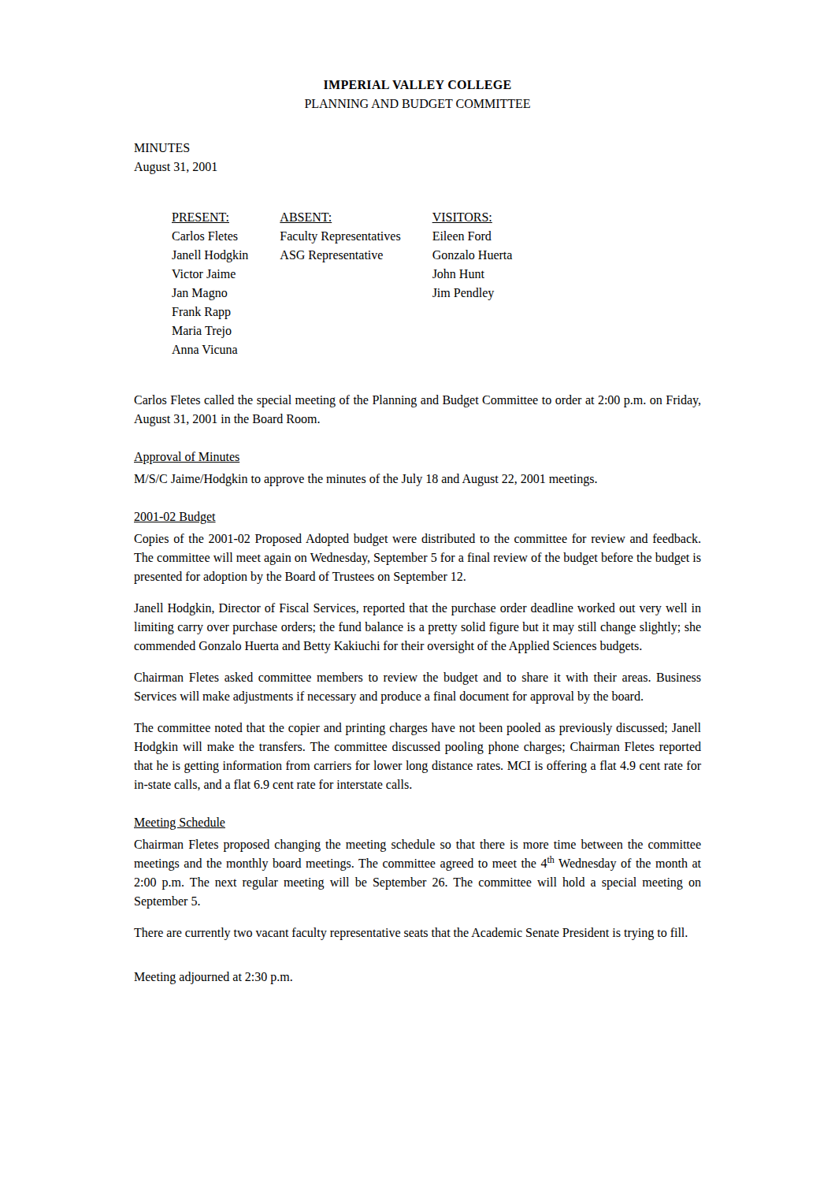IMPERIAL VALLEY COLLEGE
PLANNING AND BUDGET COMMITTEE
MINUTES
August 31, 2001
| PRESENT: | ABSENT: | VISITORS: |
| --- | --- | --- |
| Carlos Fletes | Faculty Representatives | Eileen Ford |
| Janell Hodgkin | ASG Representative | Gonzalo Huerta |
| Victor Jaime | | John Hunt |
| Jan Magno | | Jim Pendley |
| Frank Rapp | | |
| Maria Trejo | | |
| Anna Vicuna | | |
Carlos Fletes called the special meeting of the Planning and Budget Committee to order at 2:00 p.m. on Friday, August 31, 2001 in the Board Room.
Approval of Minutes
M/S/C Jaime/Hodgkin to approve the minutes of the July 18 and August 22, 2001 meetings.
2001-02 Budget
Copies of the 2001-02 Proposed Adopted budget were distributed to the committee for review and feedback. The committee will meet again on Wednesday, September 5 for a final review of the budget before the budget is presented for adoption by the Board of Trustees on September 12.
Janell Hodgkin, Director of Fiscal Services, reported that the purchase order deadline worked out very well in limiting carry over purchase orders; the fund balance is a pretty solid figure but it may still change slightly; she commended Gonzalo Huerta and Betty Kakiuchi for their oversight of the Applied Sciences budgets.
Chairman Fletes asked committee members to review the budget and to share it with their areas. Business Services will make adjustments if necessary and produce a final document for approval by the board.
The committee noted that the copier and printing charges have not been pooled as previously discussed; Janell Hodgkin will make the transfers. The committee discussed pooling phone charges; Chairman Fletes reported that he is getting information from carriers for lower long distance rates. MCI is offering a flat 4.9 cent rate for in-state calls, and a flat 6.9 cent rate for interstate calls.
Meeting Schedule
Chairman Fletes proposed changing the meeting schedule so that there is more time between the committee meetings and the monthly board meetings. The committee agreed to meet the 4th Wednesday of the month at 2:00 p.m. The next regular meeting will be September 26. The committee will hold a special meeting on September 5.
There are currently two vacant faculty representative seats that the Academic Senate President is trying to fill.
Meeting adjourned at 2:30 p.m.